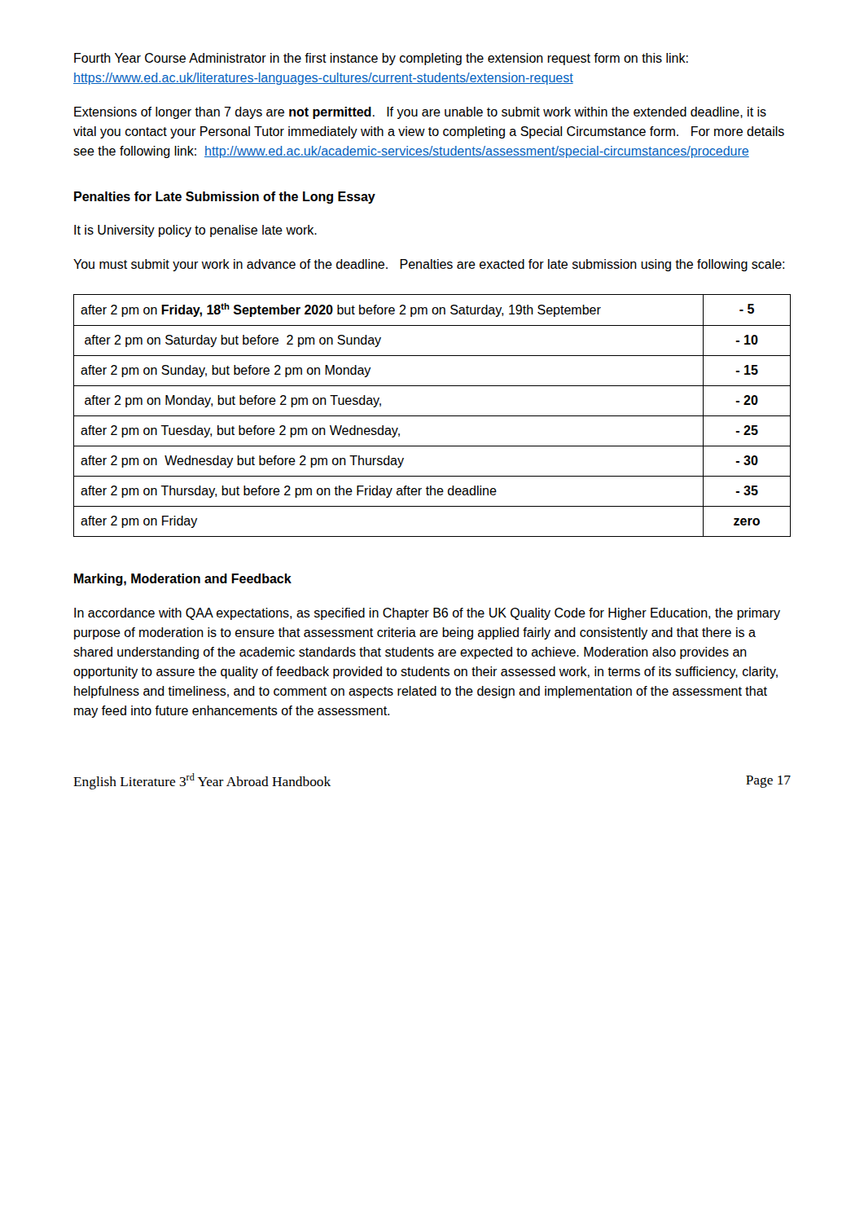Fourth Year Course Administrator in the first instance by completing the extension request form on this link:
https://www.ed.ac.uk/literatures-languages-cultures/current-students/extension-request
Extensions of longer than 7 days are not permitted. If you are unable to submit work within the extended deadline, it is vital you contact your Personal Tutor immediately with a view to completing a Special Circumstance form. For more details see the following link: http://www.ed.ac.uk/academic-services/students/assessment/special-circumstances/procedure
Penalties for Late Submission of the Long Essay
It is University policy to penalise late work.
You must submit your work in advance of the deadline. Penalties are exacted for late submission using the following scale:
| after 2 pm on Friday, 18 th September 2020 but before 2 pm on Saturday, 19th September | - 5 |
| after 2 pm on Saturday but before 2 pm on Sunday | - 10 |
| after 2 pm on Sunday, but before 2 pm on Monday | - 15 |
| after 2 pm on Monday, but before 2 pm on Tuesday, | - 20 |
| after 2 pm on Tuesday, but before 2 pm on Wednesday, | - 25 |
| after 2 pm on Wednesday but before 2 pm on Thursday | - 30 |
| after 2 pm on Thursday, but before 2 pm on the Friday after the deadline | - 35 |
| after 2 pm on Friday | zero |
Marking, Moderation and Feedback
In accordance with QAA expectations, as specified in Chapter B6 of the UK Quality Code for Higher Education, the primary purpose of moderation is to ensure that assessment criteria are being applied fairly and consistently and that there is a shared understanding of the academic standards that students are expected to achieve. Moderation also provides an opportunity to assure the quality of feedback provided to students on their assessed work, in terms of its sufficiency, clarity, helpfulness and timeliness, and to comment on aspects related to the design and implementation of the assessment that may feed into future enhancements of the assessment.
English Literature 3rd Year Abroad Handbook
Page 17